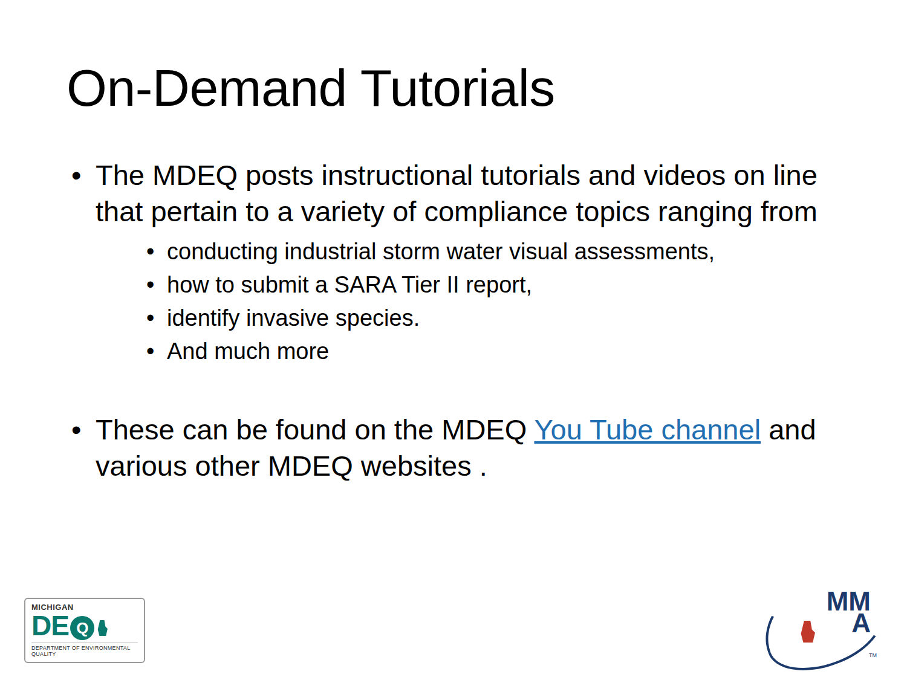On-Demand Tutorials
The MDEQ posts instructional tutorials and videos on line that pertain to a variety of compliance topics ranging from
conducting industrial storm water visual assessments,
how to submit a SARA Tier II report,
identify invasive species.
And much more
These can be found on the MDEQ You Tube channel and various other MDEQ websites .
MICHIGAN
DEQ
DEPARTMENT OF ENVIRONMENTAL QUALITY
MMA
TM